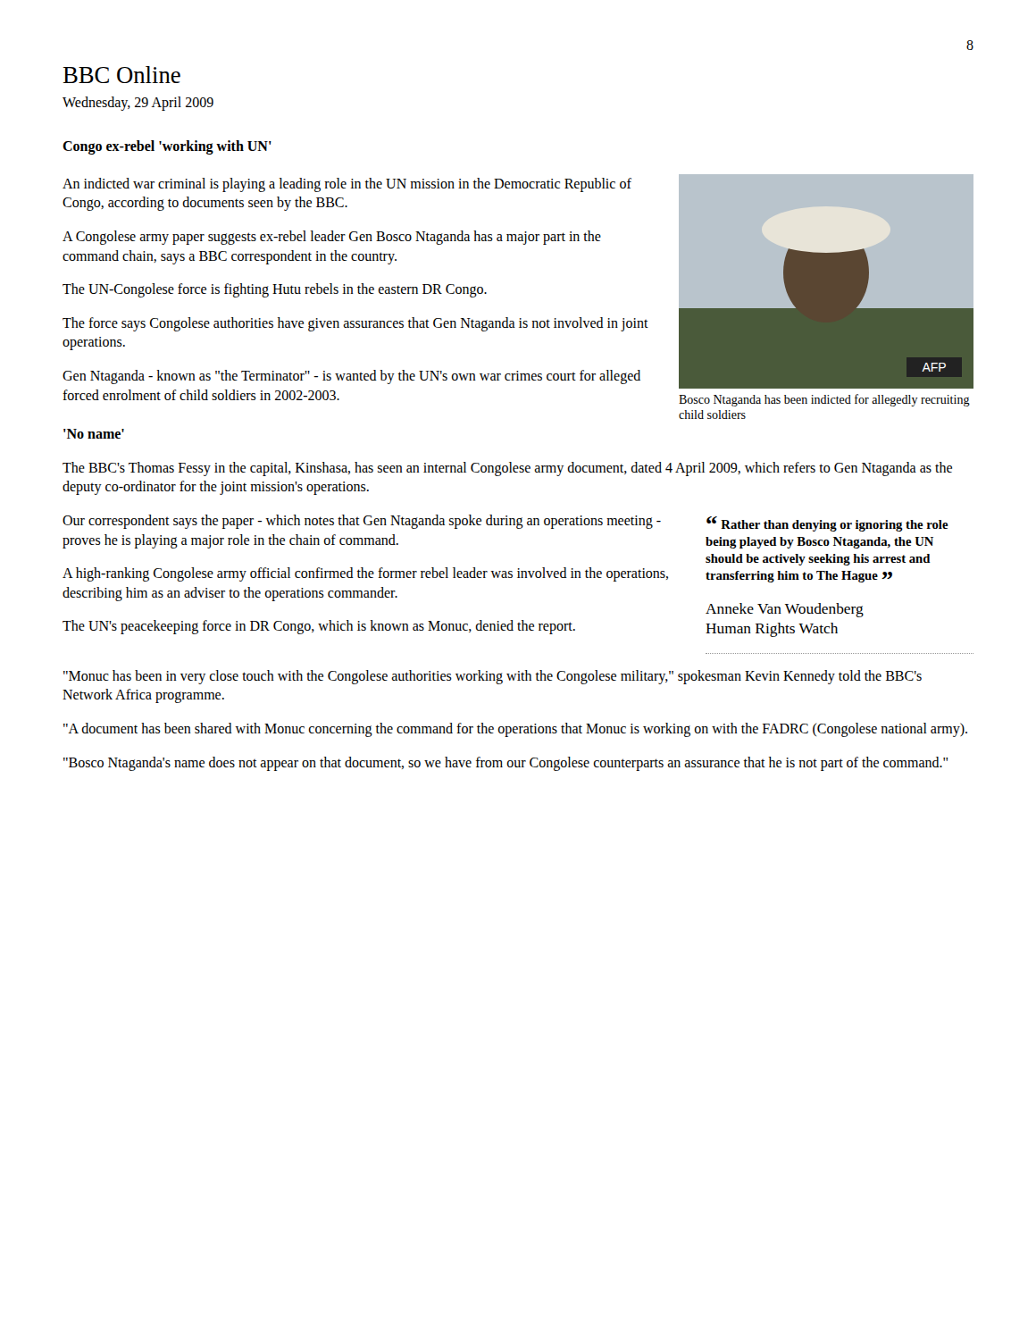8
BBC Online
Wednesday, 29 April 2009
Congo ex-rebel 'working with UN'
Bosco Ntaganda has been indicted for allegedly recruiting child soldiers
An indicted war criminal is playing a leading role in the UN mission in the Democratic Republic of Congo, according to documents seen by the BBC.
A Congolese army paper suggests ex-rebel leader Gen Bosco Ntaganda has a major part in the command chain, says a BBC correspondent in the country.
The UN-Congolese force is fighting Hutu rebels in the eastern DR Congo.
The force says Congolese authorities have given assurances that Gen Ntaganda is not involved in joint operations.
Gen Ntaganda - known as "the Terminator" - is wanted by the UN's own war crimes court for alleged forced enrolment of child soldiers in 2002-2003.
'No name'
The BBC's Thomas Fessy in the capital, Kinshasa, has seen an internal Congolese army document, dated 4 April 2009, which refers to Gen Ntaganda as the deputy co-ordinator for the joint mission's operations.
“Rather than denying or ignoring the role being played by Bosco Ntaganda, the UN should be actively seeking his arrest and transferring him to The Hague”
Anneke Van Woudenberg
Human Rights Watch
Our correspondent says the paper - which notes that Gen Ntaganda spoke during an operations meeting - proves he is playing a major role in the chain of command.
A high-ranking Congolese army official confirmed the former rebel leader was involved in the operations, describing him as an adviser to the operations commander.
The UN's peacekeeping force in DR Congo, which is known as Monuc, denied the report.
"Monuc has been in very close touch with the Congolese authorities working with the Congolese military," spokesman Kevin Kennedy told the BBC's Network Africa programme.
"A document has been shared with Monuc concerning the command for the operations that Monuc is working on with the FADRC (Congolese national army).
"Bosco Ntaganda's name does not appear on that document, so we have from our Congolese counterparts an assurance that he is not part of the command."